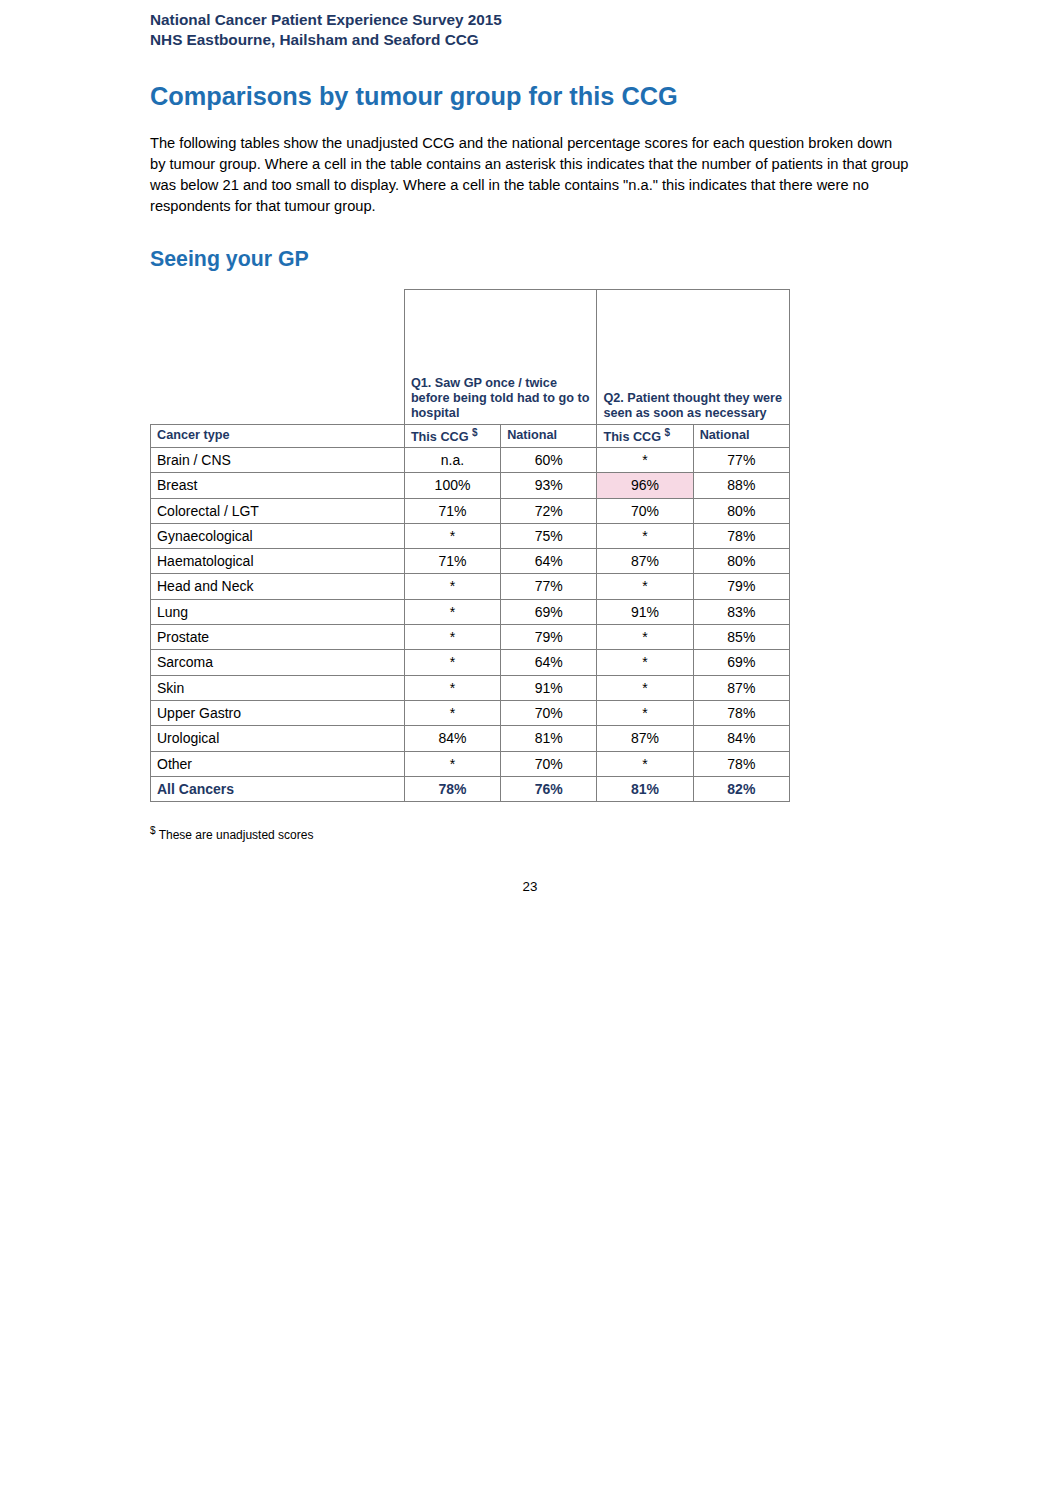National Cancer Patient Experience Survey 2015
NHS Eastbourne, Hailsham and Seaford CCG
Comparisons by tumour group for this CCG
The following tables show the unadjusted CCG and the national percentage scores for each question broken down by tumour group. Where a cell in the table contains an asterisk this indicates that the number of patients in that group was below 21 and too small to display. Where a cell in the table contains "n.a." this indicates that there were no respondents for that tumour group.
Seeing your GP
| | Q1. Saw GP once / twice before being told had to go to hospital | Q2. Patient thought they were seen as soon as necessary |
| --- | --- | --- |
| Cancer type | This CCG $ | National | This CCG $ | National |
| Brain / CNS | n.a. | 60% | * | 77% |
| Breast | 100% | 93% | 96% | 88% |
| Colorectal / LGT | 71% | 72% | 70% | 80% |
| Gynaecological | * | 75% | * | 78% |
| Haematological | 71% | 64% | 87% | 80% |
| Head and Neck | * | 77% | * | 79% |
| Lung | * | 69% | 91% | 83% |
| Prostate | * | 79% | * | 85% |
| Sarcoma | * | 64% | * | 69% |
| Skin | * | 91% | * | 87% |
| Upper Gastro | * | 70% | * | 78% |
| Urological | 84% | 81% | 87% | 84% |
| Other | * | 70% | * | 78% |
| All Cancers | 78% | 76% | 81% | 82% |
$ These are unadjusted scores
23